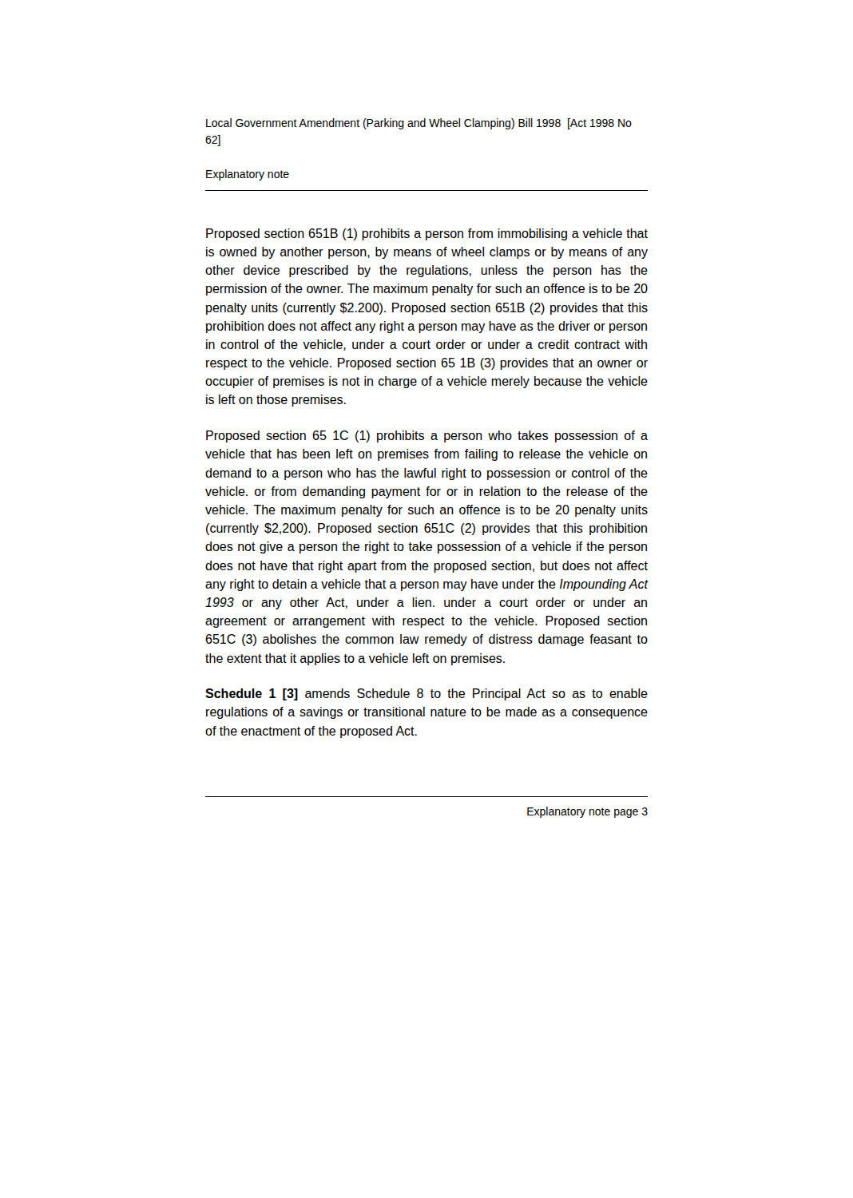Local Government Amendment (Parking and Wheel Clamping) Bill 1998 [Act 1998 No 62]
Explanatory note
Proposed section 651B (1) prohibits a person from immobilising a vehicle that is owned by another person, by means of wheel clamps or by means of any other device prescribed by the regulations, unless the person has the permission of the owner. The maximum penalty for such an offence is to be 20 penalty units (currently $2.200). Proposed section 651B (2) provides that this prohibition does not affect any right a person may have as the driver or person in control of the vehicle, under a court order or under a credit contract with respect to the vehicle. Proposed section 65 1B (3) provides that an owner or occupier of premises is not in charge of a vehicle merely because the vehicle is left on those premises.
Proposed section 65 1C (1) prohibits a person who takes possession of a vehicle that has been left on premises from failing to release the vehicle on demand to a person who has the lawful right to possession or control of the vehicle. or from demanding payment for or in relation to the release of the vehicle. The maximum penalty for such an offence is to be 20 penalty units (currently $2,200). Proposed section 651C (2) provides that this prohibition does not give a person the right to take possession of a vehicle if the person does not have that right apart from the proposed section, but does not affect any right to detain a vehicle that a person may have under the Impounding Act 1993 or any other Act, under a lien. under a court order or under an agreement or arrangement with respect to the vehicle. Proposed section 651C (3) abolishes the common law remedy of distress damage feasant to the extent that it applies to a vehicle left on premises.
Schedule 1 [3] amends Schedule 8 to the Principal Act so as to enable regulations of a savings or transitional nature to be made as a consequence of the enactment of the proposed Act.
Explanatory note page 3